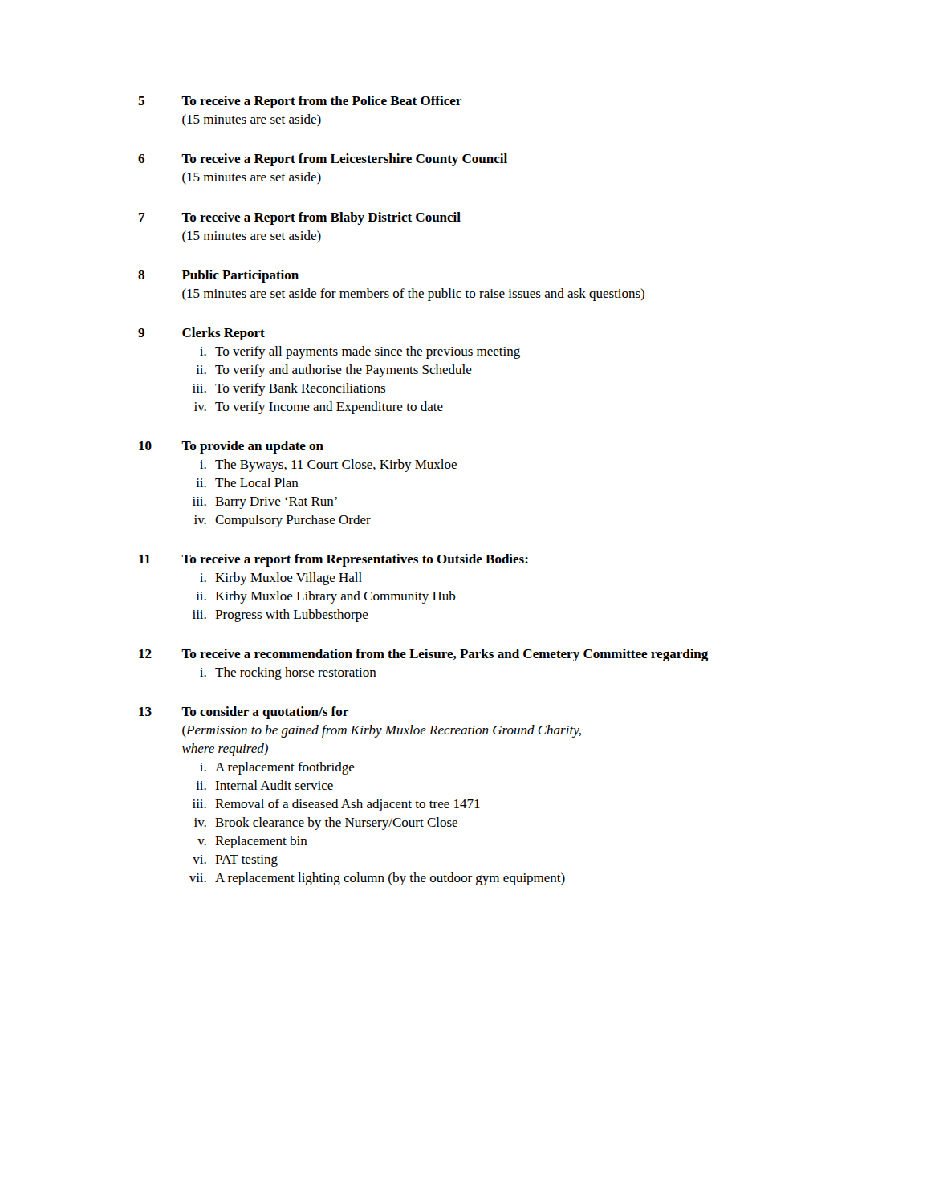5
To receive a Report from the Police Beat Officer
(15 minutes are set aside)
6
To receive a Report from Leicestershire County Council
(15 minutes are set aside)
7
To receive a Report from Blaby District Council
(15 minutes are set aside)
8
Public Participation
(15 minutes are set aside for members of the public to raise issues and ask questions)
9
Clerks Report
To verify all payments made since the previous meeting
To verify and authorise the Payments Schedule
To verify Bank Reconciliations
To verify Income and Expenditure to date
10
To provide an update on
The Byways, 11 Court Close, Kirby Muxloe
The Local Plan
Barry Drive ‘Rat Run’
Compulsory Purchase Order
11
To receive a report from Representatives to Outside Bodies:
Kirby Muxloe Village Hall
Kirby Muxloe Library and Community Hub
Progress with Lubbesthorpe
12
To receive a recommendation from the Leisure, Parks and Cemetery Committee regarding
The rocking horse restoration
13
To consider a quotation/s for
(Permission to be gained from Kirby Muxloe Recreation Ground Charity,
where required)
A replacement footbridge
Internal Audit service
Removal of a diseased Ash adjacent to tree 1471
Brook clearance by the Nursery/Court Close
Replacement bin
PAT testing
A replacement lighting column (by the outdoor gym equipment)